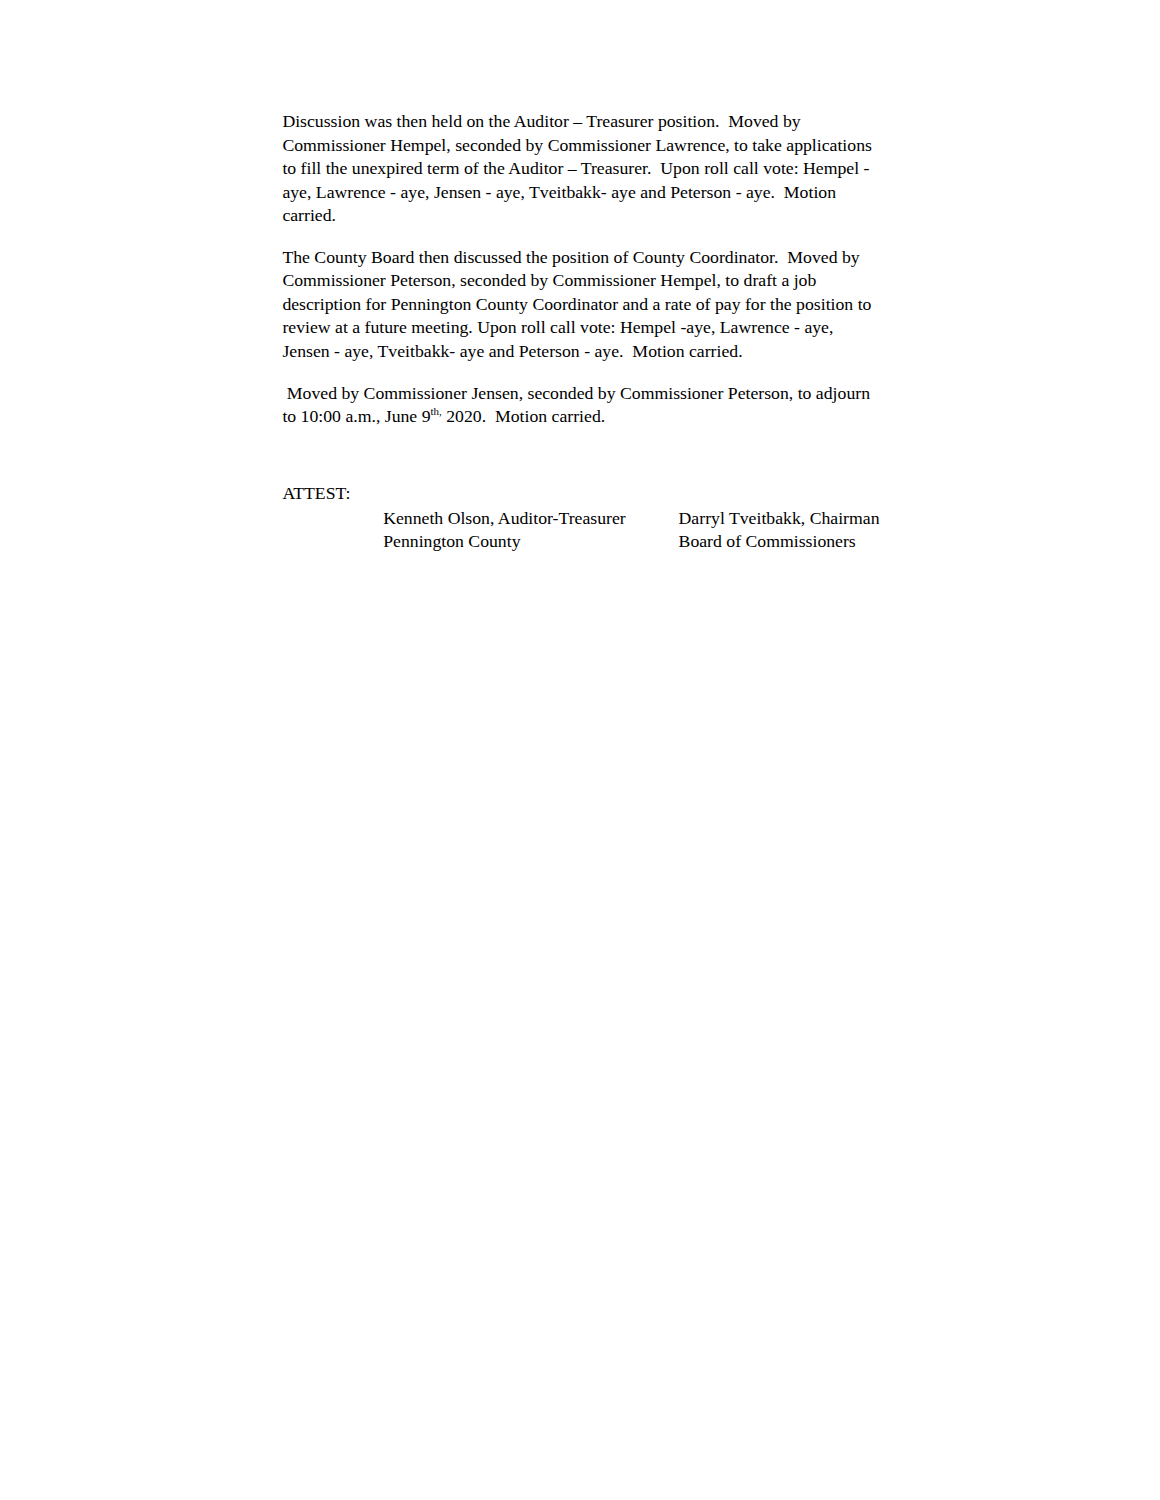Discussion was then held on the Auditor – Treasurer position. Moved by Commissioner Hempel, seconded by Commissioner Lawrence, to take applications to fill the unexpired term of the Auditor – Treasurer. Upon roll call vote: Hempel -aye, Lawrence - aye, Jensen - aye, Tveitbakk- aye and Peterson - aye. Motion carried.
The County Board then discussed the position of County Coordinator. Moved by Commissioner Peterson, seconded by Commissioner Hempel, to draft a job description for Pennington County Coordinator and a rate of pay for the position to review at a future meeting. Upon roll call vote: Hempel -aye, Lawrence - aye, Jensen - aye, Tveitbakk- aye and Peterson - aye. Motion carried.
Moved by Commissioner Jensen, seconded by Commissioner Peterson, to adjourn to 10:00 a.m., June 9th, 2020. Motion carried.
ATTEST:
| Kenneth Olson, Auditor-Treasurer | Darryl Tveitbakk, Chairman |
| Pennington County | Board of Commissioners |